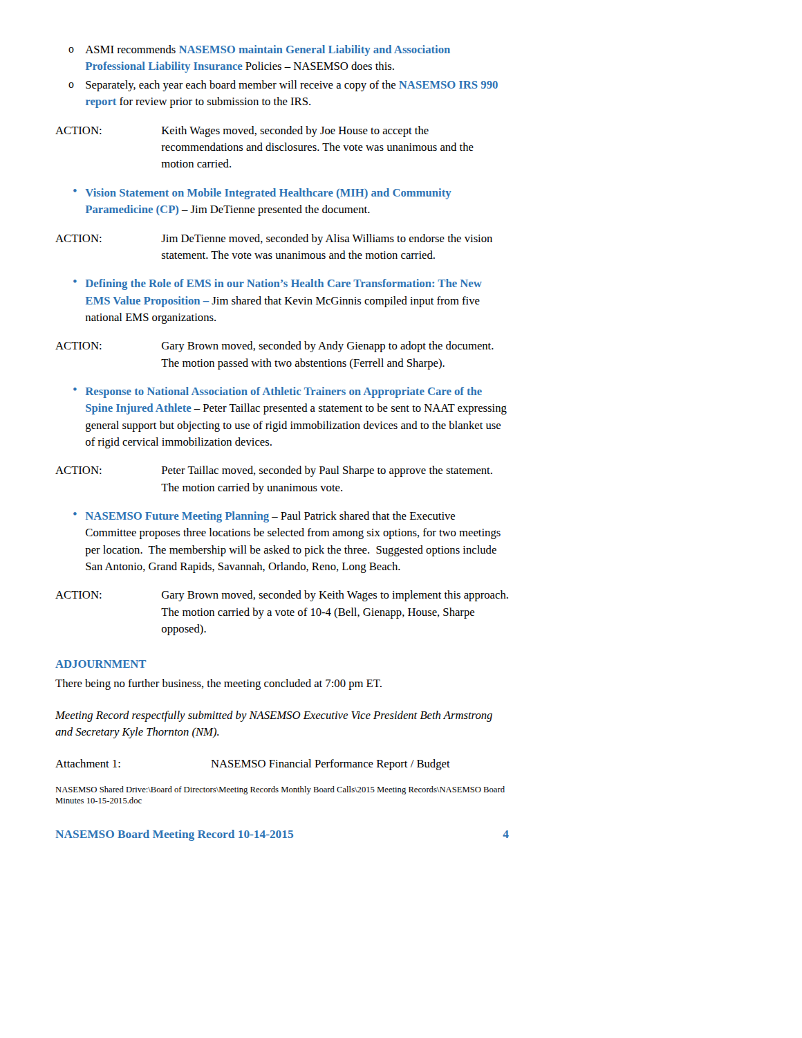ASMI recommends NASEMSO maintain General Liability and Association Professional Liability Insurance Policies – NASEMSO does this.
Separately, each year each board member will receive a copy of the NASEMSO IRS 990 report for review prior to submission to the IRS.
ACTION:
Keith Wages moved, seconded by Joe House to accept the recommendations and disclosures. The vote was unanimous and the motion carried.
Vision Statement on Mobile Integrated Healthcare (MIH) and Community Paramedicine (CP) – Jim DeTienne presented the document.
ACTION:
Jim DeTienne moved, seconded by Alisa Williams to endorse the vision statement. The vote was unanimous and the motion carried.
Defining the Role of EMS in our Nation’s Health Care Transformation: The New EMS Value Proposition – Jim shared that Kevin McGinnis compiled input from five national EMS organizations.
ACTION:
Gary Brown moved, seconded by Andy Gienapp to adopt the document. The motion passed with two abstentions (Ferrell and Sharpe).
Response to National Association of Athletic Trainers on Appropriate Care of the Spine Injured Athlete – Peter Taillac presented a statement to be sent to NAAT expressing general support but objecting to use of rigid immobilization devices and to the blanket use of rigid cervical immobilization devices.
ACTION:
Peter Taillac moved, seconded by Paul Sharpe to approve the statement. The motion carried by unanimous vote.
NASEMSO Future Meeting Planning – Paul Patrick shared that the Executive Committee proposes three locations be selected from among six options, for two meetings per location. The membership will be asked to pick the three. Suggested options include San Antonio, Grand Rapids, Savannah, Orlando, Reno, Long Beach.
ACTION:
Gary Brown moved, seconded by Keith Wages to implement this approach. The motion carried by a vote of 10-4 (Bell, Gienapp, House, Sharpe opposed).
ADJOURNMENT
There being no further business, the meeting concluded at 7:00 pm ET.
Meeting Record respectfully submitted by NASEMSO Executive Vice President Beth Armstrong and Secretary Kyle Thornton (NM).
Attachment 1:
NASEMSO Financial Performance Report / Budget
NASEMSO Shared Drive:\Board of Directors\Meeting Records Monthly Board Calls\2015 Meeting Records\NASEMSO Board Minutes 10-15-2015.doc
NASEMSO Board Meeting Record 10-14-2015 4